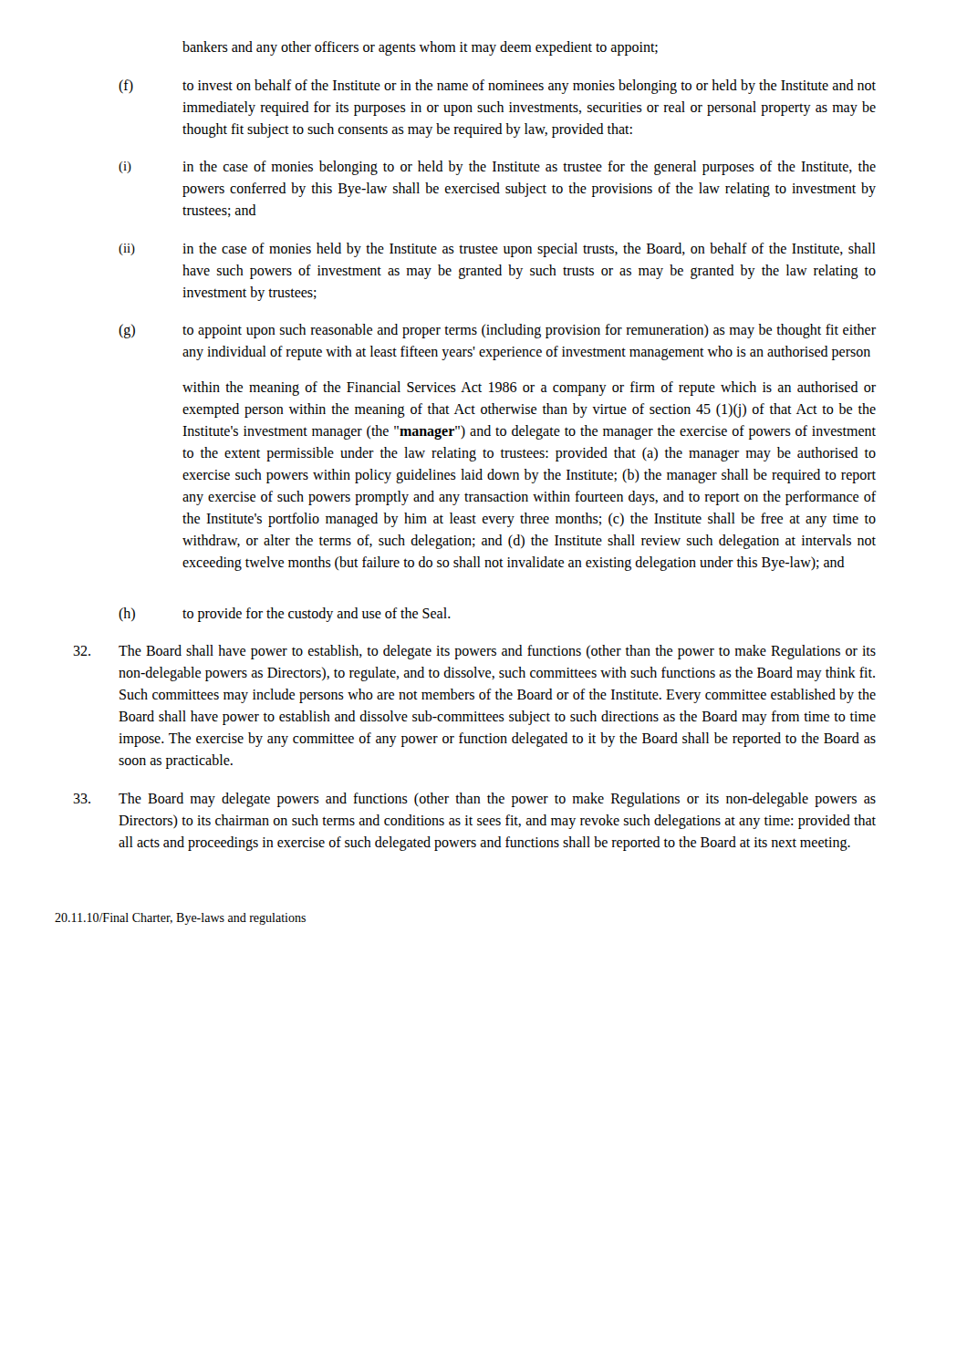bankers and any other officers or agents whom it may deem expedient to appoint;
(f)
to invest on behalf of the Institute or in the name of nominees any monies belonging to or held by the Institute and not immediately required for its purposes in or upon such investments, securities or real or personal property as may be thought fit subject to such consents as may be required by law, provided that:
(i)
in the case of monies belonging to or held by the Institute as trustee for the general purposes of the Institute, the powers conferred by this Bye-law shall be exercised subject to the provisions of the law relating to investment by trustees; and
(ii)
in the case of monies held by the Institute as trustee upon special trusts, the Board, on behalf of the Institute, shall have such powers of investment as may be granted by such trusts or as may be granted by the law relating to investment by trustees;
(g)
to appoint upon such reasonable and proper terms (including provision for remuneration) as may be thought fit either any individual of repute with at least fifteen years' experience of investment management who is an authorised person
within the meaning of the Financial Services Act 1986 or a company or firm of repute which is an authorised or exempted person within the meaning of that Act otherwise than by virtue of section 45 (1)(j) of that Act to be the Institute's investment manager (the "manager") and to delegate to the manager the exercise of powers of investment to the extent permissible under the law relating to trustees: provided that (a) the manager may be authorised to exercise such powers within policy guidelines laid down by the Institute; (b) the manager shall be required to report any exercise of such powers promptly and any transaction within fourteen days, and to report on the performance of the Institute's portfolio managed by him at least every three months; (c) the Institute shall be free at any time to withdraw, or alter the terms of, such delegation; and (d) the Institute shall review such delegation at intervals not exceeding twelve months (but failure to do so shall not invalidate an existing delegation under this Bye-law); and
(h)
to provide for the custody and use of the Seal.
32.
The Board shall have power to establish, to delegate its powers and functions (other than the power to make Regulations or its non-delegable powers as Directors), to regulate, and to dissolve, such committees with such functions as the Board may think fit. Such committees may include persons who are not members of the Board or of the Institute. Every committee established by the Board shall have power to establish and dissolve sub-committees subject to such directions as the Board may from time to time impose. The exercise by any committee of any power or function delegated to it by the Board shall be reported to the Board as soon as practicable.
33.
The Board may delegate powers and functions (other than the power to make Regulations or its non-delegable powers as Directors) to its chairman on such terms and conditions as it sees fit, and may revoke such delegations at any time: provided that all acts and proceedings in exercise of such delegated powers and functions shall be reported to the Board at its next meeting.
20.11.10/Final Charter, Bye-laws and regulations